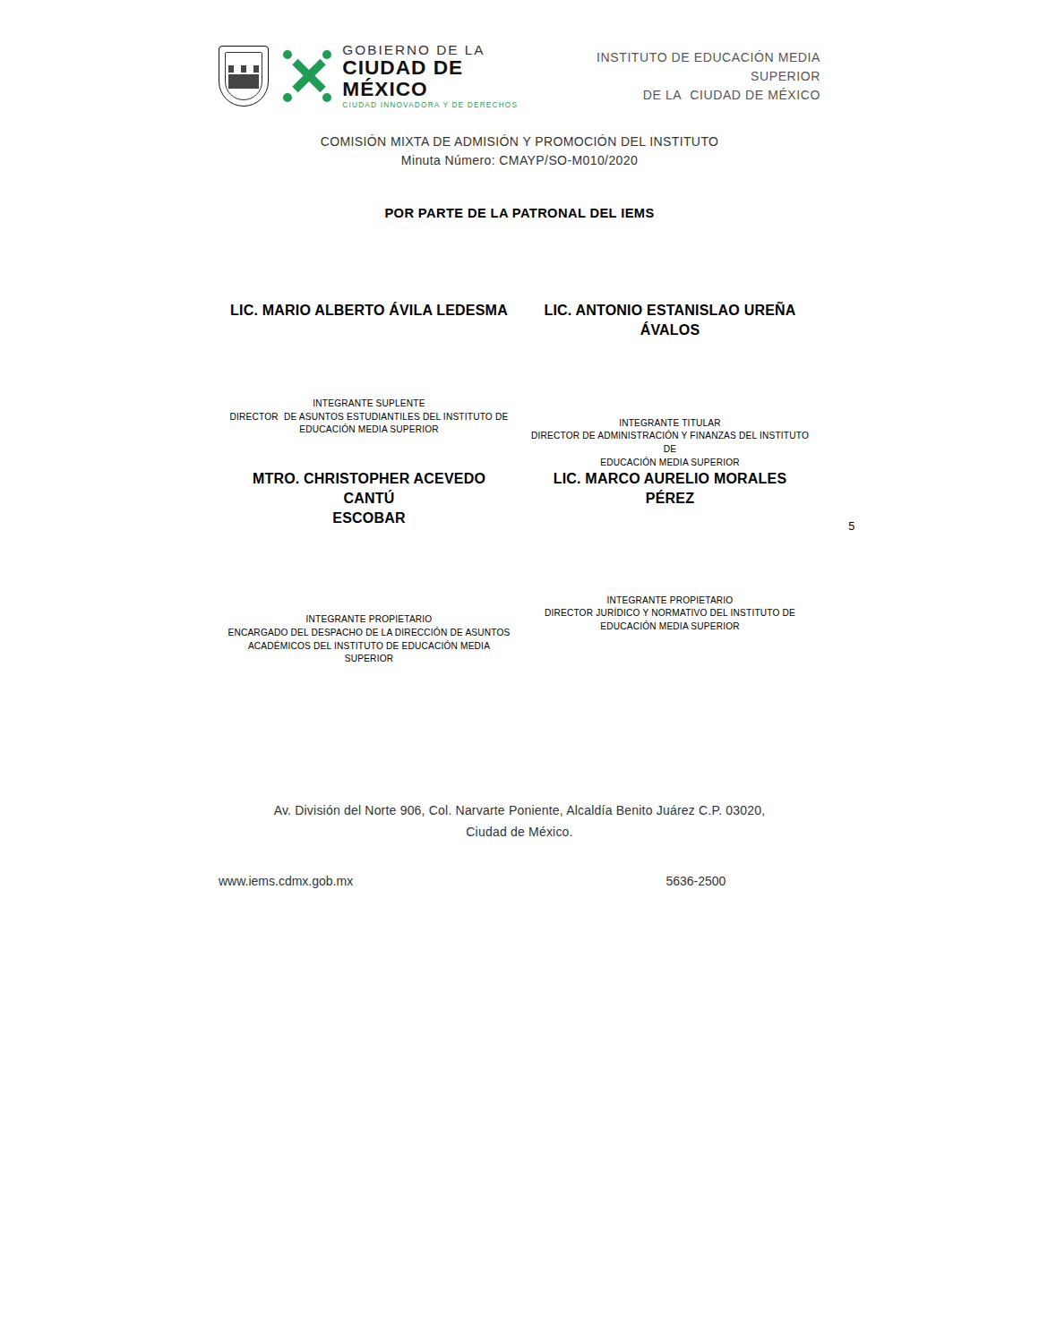GOBIERNO DE LA
CIUDAD DE MÉXICO
CIUDAD INNOVADORA Y DE DERECHOS
INSTITUTO DE EDUCACIÓN MEDIA SUPERIOR
DE LA CIUDAD DE MÉXICO
COMISIÓN MIXTA DE ADMISIÓN Y PROMOCIÓN DEL INSTITUTO
Minuta Número: CMAYP/SO-M010/2020
POR PARTE DE LA PATRONAL DEL IEMS
| LIC. MARIO ALBERTO ÁVILA LEDESMA INTEGRANTE SUPLENTE DIRECTOR DE ASUNTOS ESTUDIANTILES DEL INSTITUTO DE EDUCACIÓN MEDIA SUPERIOR | LIC. ANTONIO ESTANISLAO UREÑA ÁVALOS INTEGRANTE TITULAR DIRECTOR DE ADMINISTRACIÓN Y FINANZAS DEL INSTITUTO DE EDUCACIÓN MEDIA SUPERIOR |
| MTRO. CHRISTOPHER ACEVEDO CANTÚ ESCOBAR INTEGRANTE PROPIETARIO ENCARGADO DEL DESPACHO DE LA DIRECCIÓN DE ASUNTOS ACADÉMICOS DEL INSTITUTO DE EDUCACIÓN MEDIA SUPERIOR | LIC. MARCO AURELIO MORALES PÉREZ INTEGRANTE PROPIETARIO DIRECTOR JURÍDICO Y NORMATIVO DEL INSTITUTO DE EDUCACIÓN MEDIA SUPERIOR |
5
Av. División del Norte 906, Col. Narvarte Poniente, Alcaldía Benito Juárez C.P. 03020,
Ciudad de México.
www.iems.cdmx.gob.mx
5636-2500